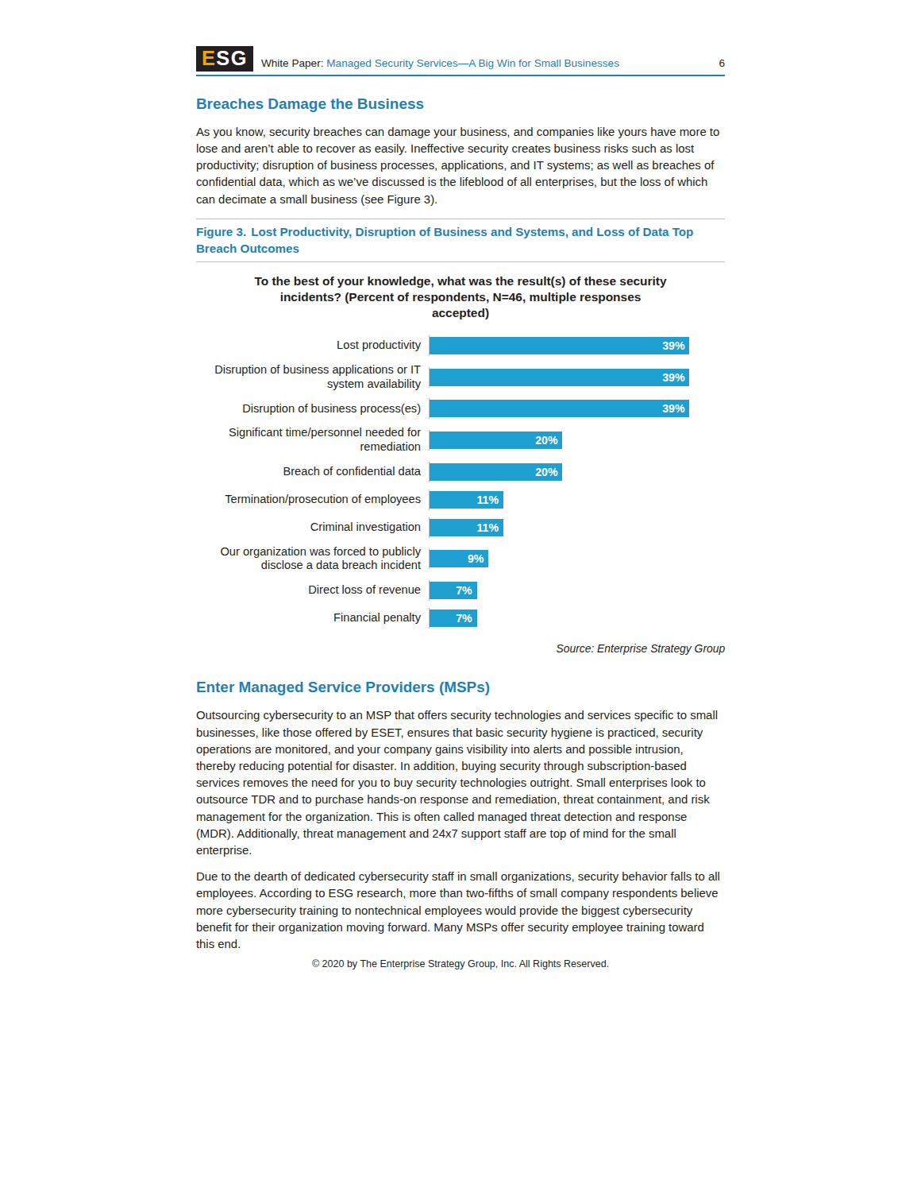ESG
White Paper: Managed Security Services—A Big Win for Small Businesses
6
Breaches Damage the Business
As you know, security breaches can damage your business, and companies like yours have more to lose and aren’t able to recover as easily. Ineffective security creates business risks such as lost productivity; disruption of business processes, applications, and IT systems; as well as breaches of confidential data, which as we’ve discussed is the lifeblood of all enterprises, but the loss of which can decimate a small business (see Figure 3).
Figure 3. Lost Productivity, Disruption of Business and Systems, and Loss of Data Top Breach Outcomes
To the best of your knowledge, what was the result(s) of these security incidents? (Percent of respondents, N=46, multiple responses accepted)
Lost productivity
39%
Disruption of business applications or IT system availability
39%
Disruption of business process(es)
39%
Significant time/personnel needed for remediation
20%
Breach of confidential data
20%
Termination/prosecution of employees
11%
Criminal investigation
11%
Our organization was forced to publicly disclose a data breach incident
9%
Direct loss of revenue
7%
Financial penalty
7%
Source: Enterprise Strategy Group
Enter Managed Service Providers (MSPs)
Outsourcing cybersecurity to an MSP that offers security technologies and services specific to small businesses, like those offered by ESET, ensures that basic security hygiene is practiced, security operations are monitored, and your company gains visibility into alerts and possible intrusion, thereby reducing potential for disaster. In addition, buying security through subscription-based services removes the need for you to buy security technologies outright. Small enterprises look to outsource TDR and to purchase hands-on response and remediation, threat containment, and risk management for the organization. This is often called managed threat detection and response (MDR). Additionally, threat management and 24x7 support staff are top of mind for the small enterprise.
Due to the dearth of dedicated cybersecurity staff in small organizations, security behavior falls to all employees. According to ESG research, more than two-fifths of small company respondents believe more cybersecurity training to nontechnical employees would provide the biggest cybersecurity benefit for their organization moving forward. Many MSPs offer security employee training toward this end.
© 2020 by The Enterprise Strategy Group, Inc. All Rights Reserved.